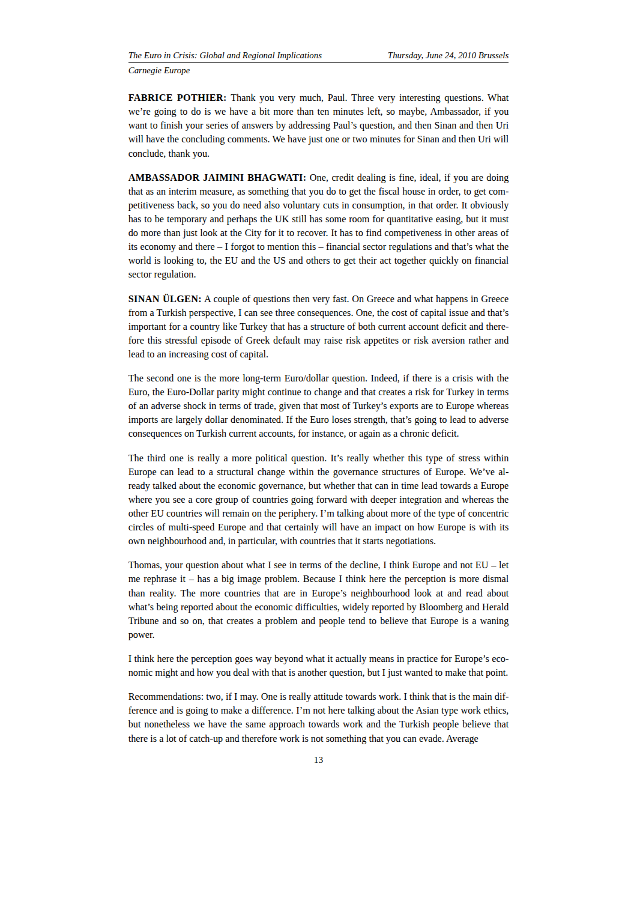The Euro in Crisis: Global and Regional Implications Thursday, June 24, 2010 Brussels
Carnegie Europe
FABRICE POTHIER: Thank you very much, Paul. Three very interesting questions. What we’re going to do is we have a bit more than ten minutes left, so maybe, Ambassador, if you want to finish your series of answers by addressing Paul’s question, and then Sinan and then Uri will have the concluding comments. We have just one or two minutes for Sinan and then Uri will conclude, thank you.
AMBASSADOR JAIMINI BHAGWATI: One, credit dealing is fine, ideal, if you are doing that as an interim measure, as something that you do to get the fiscal house in order, to get competitiveness back, so you do need also voluntary cuts in consumption, in that order. It obviously has to be temporary and perhaps the UK still has some room for quantitative easing, but it must do more than just look at the City for it to recover. It has to find competiveness in other areas of its economy and there – I forgot to mention this – financial sector regulations and that’s what the world is looking to, the EU and the US and others to get their act together quickly on financial sector regulation.
SINAN ÜLGEN: A couple of questions then very fast. On Greece and what happens in Greece from a Turkish perspective, I can see three consequences. One, the cost of capital issue and that’s important for a country like Turkey that has a structure of both current account deficit and therefore this stressful episode of Greek default may raise risk appetites or risk aversion rather and lead to an increasing cost of capital.
The second one is the more long-term Euro/dollar question. Indeed, if there is a crisis with the Euro, the Euro-Dollar parity might continue to change and that creates a risk for Turkey in terms of an adverse shock in terms of trade, given that most of Turkey’s exports are to Europe whereas imports are largely dollar denominated. If the Euro loses strength, that’s going to lead to adverse consequences on Turkish current accounts, for instance, or again as a chronic deficit.
The third one is really a more political question. It’s really whether this type of stress within Europe can lead to a structural change within the governance structures of Europe. We’ve already talked about the economic governance, but whether that can in time lead towards a Europe where you see a core group of countries going forward with deeper integration and whereas the other EU countries will remain on the periphery. I’m talking about more of the type of concentric circles of multi-speed Europe and that certainly will have an impact on how Europe is with its own neighbourhood and, in particular, with countries that it starts negotiations.
Thomas, your question about what I see in terms of the decline, I think Europe and not EU – let me rephrase it – has a big image problem. Because I think here the perception is more dismal than reality. The more countries that are in Europe’s neighbourhood look at and read about what’s being reported about the economic difficulties, widely reported by Bloomberg and Herald Tribune and so on, that creates a problem and people tend to believe that Europe is a waning power.
I think here the perception goes way beyond what it actually means in practice for Europe’s economic might and how you deal with that is another question, but I just wanted to make that point.
Recommendations: two, if I may. One is really attitude towards work. I think that is the main difference and is going to make a difference. I’m not here talking about the Asian type work ethics, but nonetheless we have the same approach towards work and the Turkish people believe that there is a lot of catch-up and therefore work is not something that you can evade. Average
13